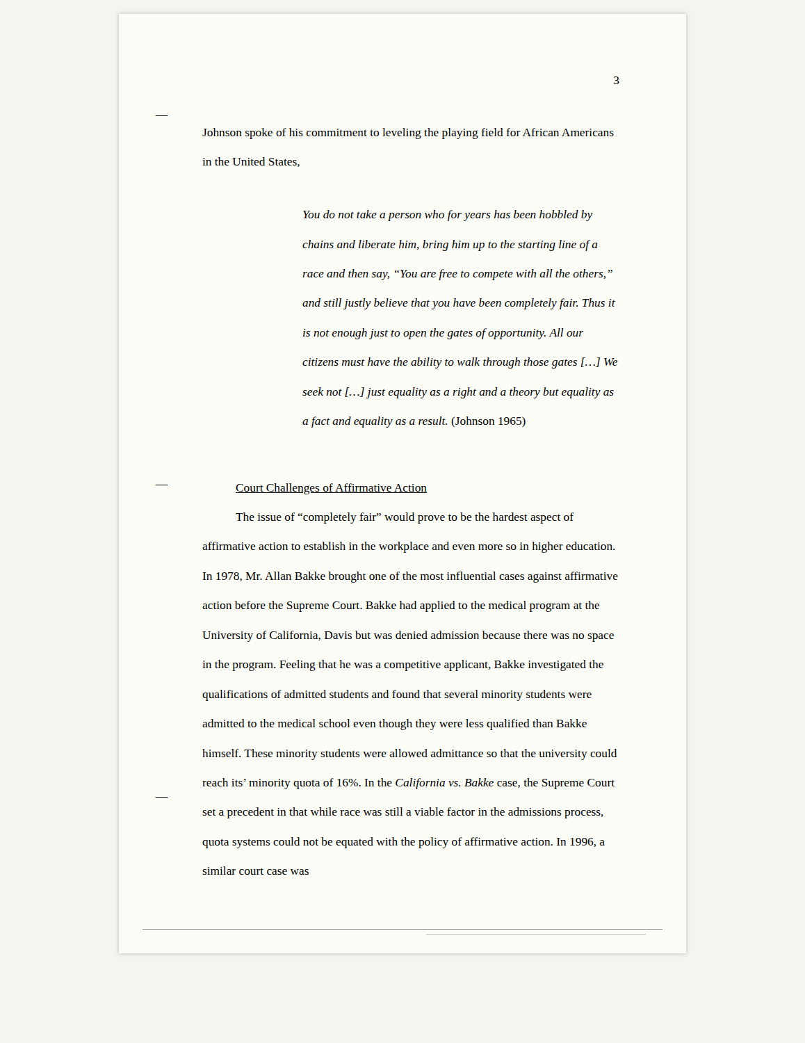3
—
Johnson spoke of his commitment to leveling the playing field for African Americans in the United States,
You do not take a person who for years has been hobbled by chains and liberate him, bring him up to the starting line of a race and then say, “You are free to compete with all the others,” and still justly believe that you have been completely fair. Thus it is not enough just to open the gates of opportunity. All our citizens must have the ability to walk through those gates […] We seek not […] just equality as a right and a theory but equality as a fact and equality as a result. (Johnson 1965)
—
Court Challenges of Affirmative Action
The issue of “completely fair” would prove to be the hardest aspect of affirmative action to establish in the workplace and even more so in higher education. In 1978, Mr. Allan Bakke brought one of the most influential cases against affirmative action before the Supreme Court. Bakke had applied to the medical program at the University of California, Davis but was denied admission because there was no space in the program. Feeling that he was a competitive applicant, Bakke investigated the qualifications of admitted students and found that several minority students were admitted to the medical school even though they were less qualified than Bakke himself. These minority students were allowed admittance so that the university could reach its’ minority quota of 16%. In the California vs. Bakke case, the Supreme Court set a precedent in that while race was still a viable factor in the admissions process, quota systems could not be equated with the policy of affirmative action. In 1996, a similar court case was
—